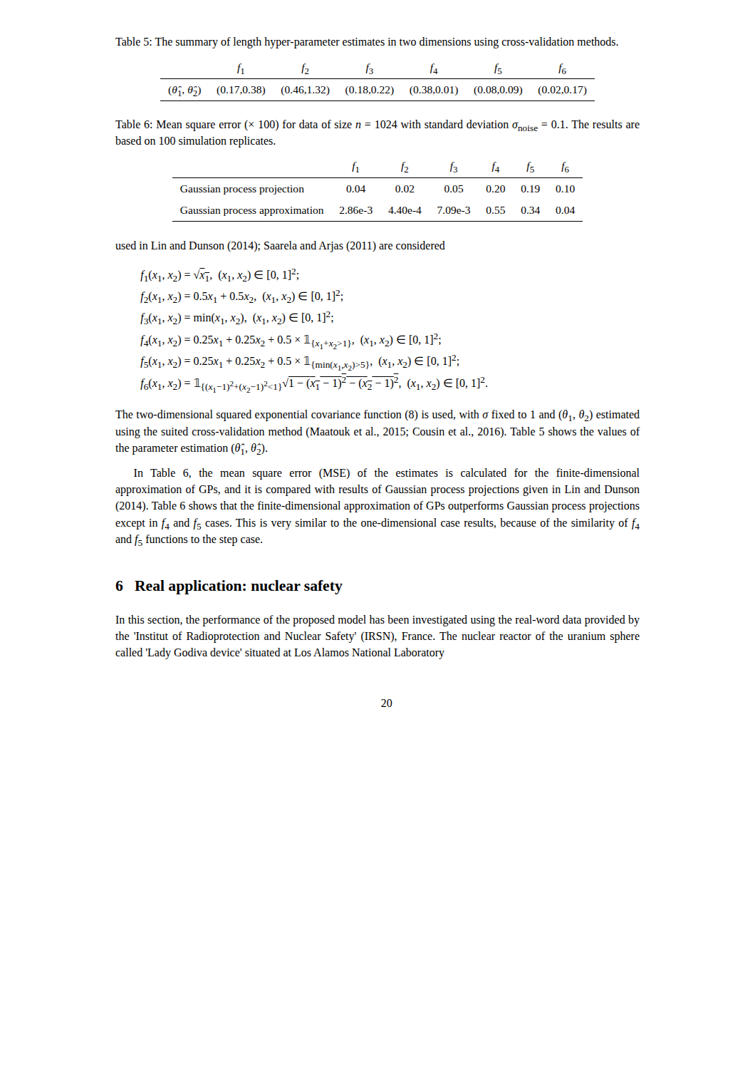Table 5: The summary of length hyper-parameter estimates in two dimensions using cross-validation methods.
| | f 1 | f 2 | f 3 | f 4 | f 5 | f 6 |
| --- | --- | --- | --- | --- | --- | --- |
| ( θ̂ 1 , θ̂ 2 ) | (0.17,0.38) | (0.46,1.32) | (0.18,0.22) | (0.38,0.01) | (0.08,0.09) | (0.02,0.17) |
Table 6: Mean square error (× 100) for data of size n = 1024 with standard deviation σnoise = 0.1. The results are based on 100 simulation replicates.
| | f 1 | f 2 | f 3 | f 4 | f 5 | f 6 |
| --- | --- | --- | --- | --- | --- | --- |
| Gaussian process projection | 0.04 | 0.02 | 0.05 | 0.20 | 0.19 | 0.10 |
| Gaussian process approximation | 2.86e-3 | 4.40e-4 | 7.09e-3 | 0.55 | 0.34 | 0.04 |
used in Lin and Dunson (2014); Saarela and Arjas (2011) are considered
f1(x1, x2) = √x1, (x1, x2) ∈ [0, 1]2;
f2(x1, x2) = 0.5x1 + 0.5x2, (x1, x2) ∈ [0, 1]2;
f3(x1, x2) = min(x1, x2), (x1, x2) ∈ [0, 1]2;
f4(x1, x2) = 0.25x1 + 0.25x2 + 0.5 × 𝟙{x1+x2>1}, (x1, x2) ∈ [0, 1]2;
f5(x1, x2) = 0.25x1 + 0.25x2 + 0.5 × 𝟙{min(x1,x2)>5}, (x1, x2) ∈ [0, 1]2;
f6(x1, x2) = 𝟙{(x1−1)2+(x2−1)2<1}√1 − (x1 − 1)2 − (x2 − 1)2, (x1, x2) ∈ [0, 1]2.
The two-dimensional squared exponential covariance function (8) is used, with σ fixed to 1 and (θ1, θ2) estimated using the suited cross-validation method (Maatouk et al., 2015; Cousin et al., 2016). Table 5 shows the values of the parameter estimation (θ̂1, θ̂2).
In Table 6, the mean square error (MSE) of the estimates is calculated for the finite-dimensional approximation of GPs, and it is compared with results of Gaussian process projections given in Lin and Dunson (2014). Table 6 shows that the finite-dimensional approximation of GPs outperforms Gaussian process projections except in f4 and f5 cases. This is very similar to the one-dimensional case results, because of the similarity of f4 and f5 functions to the step case.
6 Real application: nuclear safety
In this section, the performance of the proposed model has been investigated using the real-word data provided by the 'Institut of Radioprotection and Nuclear Safety' (IRSN), France. The nuclear reactor of the uranium sphere called 'Lady Godiva device' situated at Los Alamos National Laboratory
20